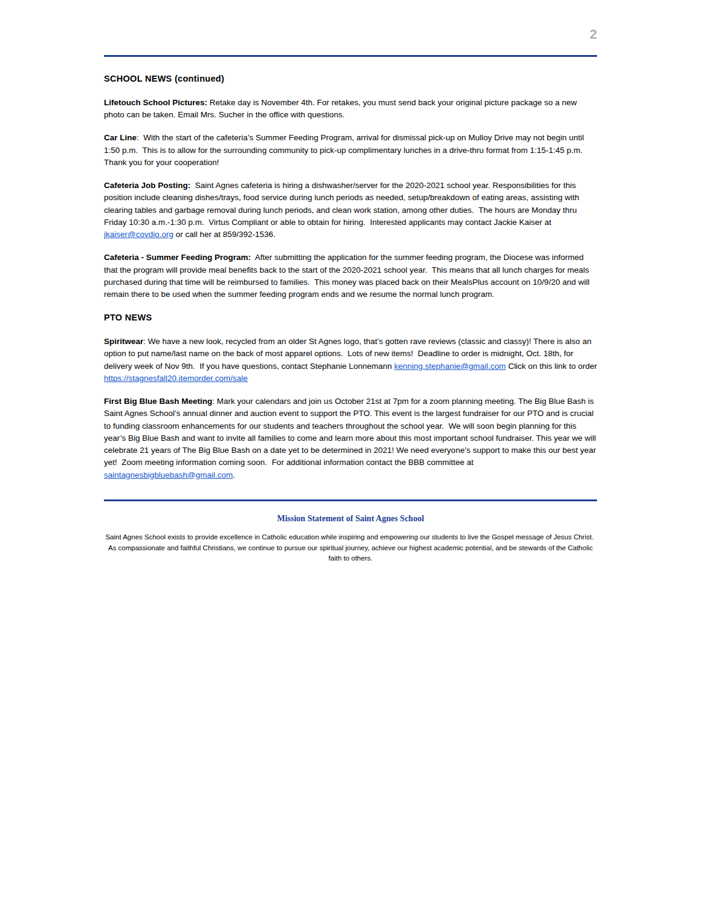2
SCHOOL NEWS (continued)
Lifetouch School Pictures: Retake day is November 4th. For retakes, you must send back your original picture package so a new photo can be taken. Email Mrs. Sucher in the office with questions.
Car Line: With the start of the cafeteria’s Summer Feeding Program, arrival for dismissal pick-up on Mulloy Drive may not begin until 1:50 p.m. This is to allow for the surrounding community to pick-up complimentary lunches in a drive-thru format from 1:15-1:45 p.m. Thank you for your cooperation!
Cafeteria Job Posting: Saint Agnes cafeteria is hiring a dishwasher/server for the 2020-2021 school year. Responsibilities for this position include cleaning dishes/trays, food service during lunch periods as needed, setup/breakdown of eating areas, assisting with clearing tables and garbage removal during lunch periods, and clean work station, among other duties. The hours are Monday thru Friday 10:30 a.m.-1:30 p.m. Virtus Compliant or able to obtain for hiring. Interested applicants may contact Jackie Kaiser at jkaiser@covdio.org or call her at 859/392-1536.
Cafeteria - Summer Feeding Program: After submitting the application for the summer feeding program, the Diocese was informed that the program will provide meal benefits back to the start of the 2020-2021 school year. This means that all lunch charges for meals purchased during that time will be reimbursed to families. This money was placed back on their MealsPlus account on 10/9/20 and will remain there to be used when the summer feeding program ends and we resume the normal lunch program.
PTO NEWS
Spiritwear: We have a new look, recycled from an older St Agnes logo, that’s gotten rave reviews (classic and classy)! There is also an option to put name/last name on the back of most apparel options. Lots of new items! Deadline to order is midnight, Oct. 18th, for delivery week of Nov 9th. If you have questions, contact Stephanie Lonnemann kenning.stephanie@gmail.com Click on this link to order https://stagnesfall20.itemorder.com/sale
First Big Blue Bash Meeting: Mark your calendars and join us October 21st at 7pm for a zoom planning meeting. The Big Blue Bash is Saint Agnes School’s annual dinner and auction event to support the PTO. This event is the largest fundraiser for our PTO and is crucial to funding classroom enhancements for our students and teachers throughout the school year. We will soon begin planning for this year’s Big Blue Bash and want to invite all families to come and learn more about this most important school fundraiser. This year we will celebrate 21 years of The Big Blue Bash on a date yet to be determined in 2021! We need everyone’s support to make this our best year yet! Zoom meeting information coming soon. For additional information contact the BBB committee at saintagnesbigbluebash@gmail.com.
Mission Statement of Saint Agnes School
Saint Agnes School exists to provide excellence in Catholic education while inspiring and empowering our students to live the Gospel message of Jesus Christ. As compassionate and faithful Christians, we continue to pursue our spiritual journey, achieve our highest academic potential, and be stewards of the Catholic faith to others.